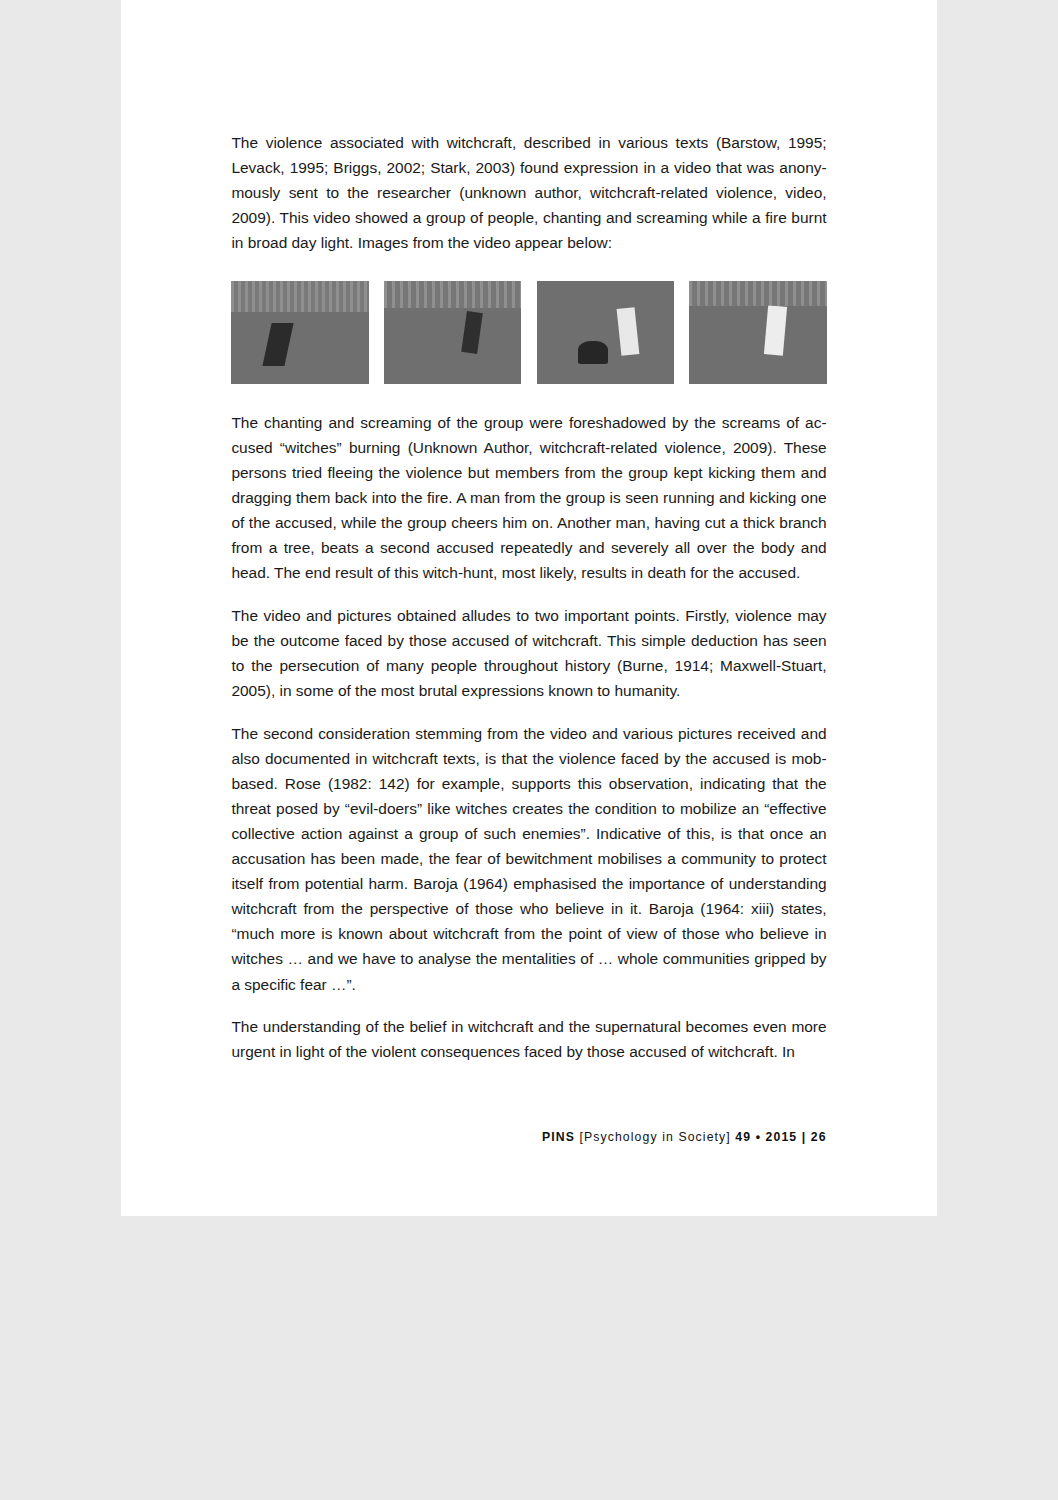The violence associated with witchcraft, described in various texts (Barstow, 1995; Levack, 1995; Briggs, 2002; Stark, 2003) found expression in a video that was anonymously sent to the researcher (unknown author, witchcraft-related violence, video, 2009). This video showed a group of people, chanting and screaming while a fire burnt in broad day light. Images from the video appear below:
The chanting and screaming of the group were foreshadowed by the screams of accused “witches” burning (Unknown Author, witchcraft-related violence, 2009). These persons tried fleeing the violence but members from the group kept kicking them and dragging them back into the fire. A man from the group is seen running and kicking one of the accused, while the group cheers him on. Another man, having cut a thick branch from a tree, beats a second accused repeatedly and severely all over the body and head. The end result of this witch-hunt, most likely, results in death for the accused.
The video and pictures obtained alludes to two important points. Firstly, violence may be the outcome faced by those accused of witchcraft. This simple deduction has seen to the persecution of many people throughout history (Burne, 1914; Maxwell-Stuart, 2005), in some of the most brutal expressions known to humanity.
The second consideration stemming from the video and various pictures received and also documented in witchcraft texts, is that the violence faced by the accused is mob-based. Rose (1982: 142) for example, supports this observation, indicating that the threat posed by “evil-doers” like witches creates the condition to mobilize an “effective collective action against a group of such enemies”. Indicative of this, is that once an accusation has been made, the fear of bewitchment mobilises a community to protect itself from potential harm. Baroja (1964) emphasised the importance of understanding witchcraft from the perspective of those who believe in it. Baroja (1964: xiii) states, “much more is known about witchcraft from the point of view of those who believe in witches … and we have to analyse the mentalities of … whole communities gripped by a specific fear …”.
The understanding of the belief in witchcraft and the supernatural becomes even more urgent in light of the violent consequences faced by those accused of witchcraft. In
PINS [Psychology in Society] 49 • 2015 | 26